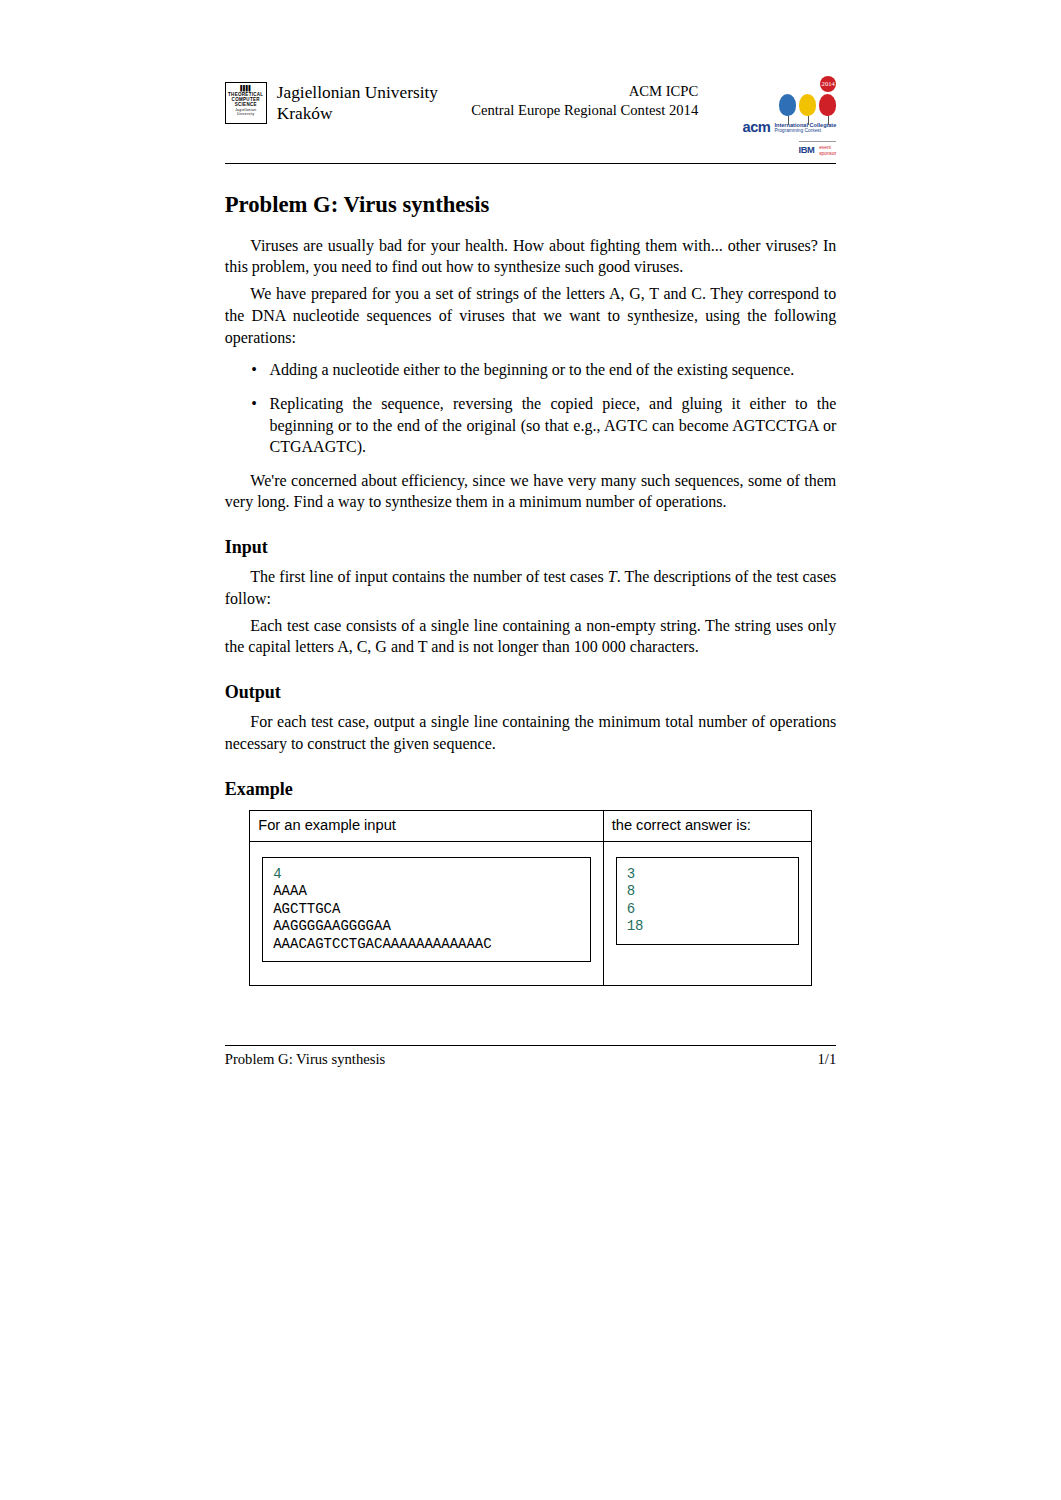▌▌▌▌ THEORETICAL COMPUTER SCIENCE Jagiellonian University
Jagiellonian University
Kraków
ACM ICPC
Central Europe Regional Contest 2014
2014
acm International Collegiate Programming Contest
IBM event
sponsor
Problem G: Virus synthesis
Viruses are usually bad for your health. How about fighting them with... other viruses? In this problem, you need to find out how to synthesize such good viruses.
We have prepared for you a set of strings of the letters A, G, T and C. They correspond to the DNA nucleotide sequences of viruses that we want to synthesize, using the following operations:
Adding a nucleotide either to the beginning or to the end of the existing sequence.
Replicating the sequence, reversing the copied piece, and gluing it either to the beginning or to the end of the original (so that e.g., AGTC can become AGTCCTGA or CTGAAGTC).
We're concerned about efficiency, since we have very many such sequences, some of them very long. Find a way to synthesize them in a minimum number of operations.
Input
The first line of input contains the number of test cases T. The descriptions of the test cases follow:
Each test case consists of a single line containing a non-empty string. The string uses only the capital letters A, C, G and T and is not longer than 100 000 characters.
Output
For each test case, output a single line containing the minimum total number of operations necessary to construct the given sequence.
Example
| For an example input | the correct answer is: |
| --- | --- |
| 4 AAAA AGCTTGCA AAGGGGAAGGGGAA AAACAGTCCTGACAAAAAAAAAAAAC | 3 8 6 18 |
Problem G: Virus synthesis 1/1